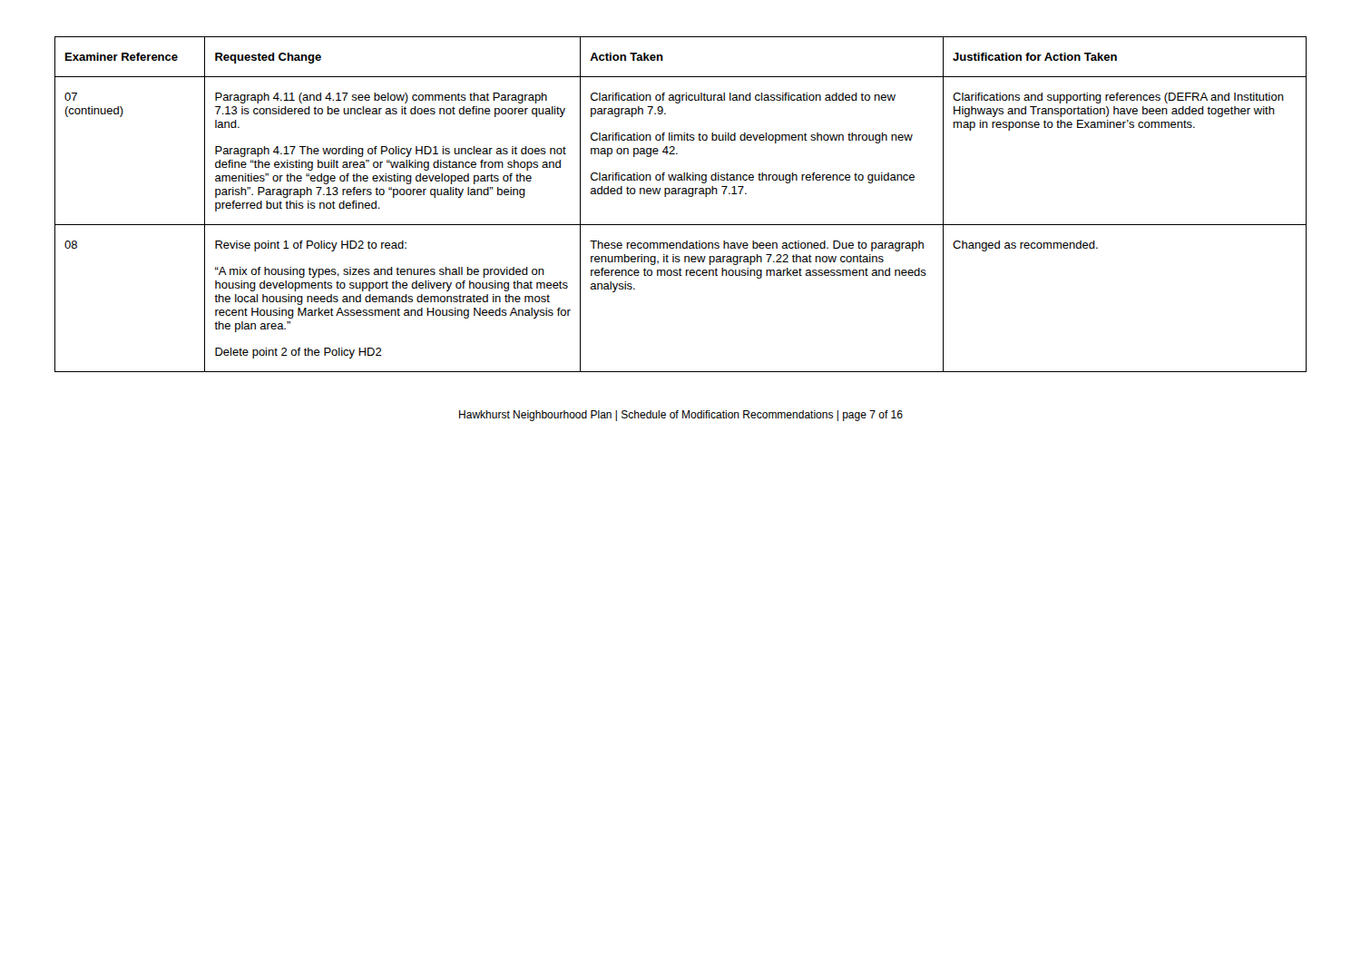| Examiner Reference | Requested Change | Action Taken | Justification for Action Taken |
| --- | --- | --- | --- |
| 07 (continued) | Paragraph 4.11 (and 4.17 see below) comments that Paragraph 7.13 is considered to be unclear as it does not define poorer quality land. Paragraph 4.17 The wording of Policy HD1 is unclear as it does not define “the existing built area” or “walking distance from shops and amenities” or the “edge of the existing developed parts of the parish”. Paragraph 7.13 refers to “poorer quality land” being preferred but this is not defined. | Clarification of agricultural land classification added to new paragraph 7.9. Clarification of limits to build development shown through new map on page 42. Clarification of walking distance through reference to guidance added to new paragraph 7.17. | Clarifications and supporting references (DEFRA and Institution Highways and Transportation) have been added together with map in response to the Examiner’s comments. |
| 08 | Revise point 1 of Policy HD2 to read: “A mix of housing types, sizes and tenures shall be provided on housing developments to support the delivery of housing that meets the local housing needs and demands demonstrated in the most recent Housing Market Assessment and Housing Needs Analysis for the plan area.” Delete point 2 of the Policy HD2 | These recommendations have been actioned. Due to paragraph renumbering, it is new paragraph 7.22 that now contains reference to most recent housing market assessment and needs analysis. | Changed as recommended. |
Hawkhurst Neighbourhood Plan | Schedule of Modification Recommendations | page 7 of 16